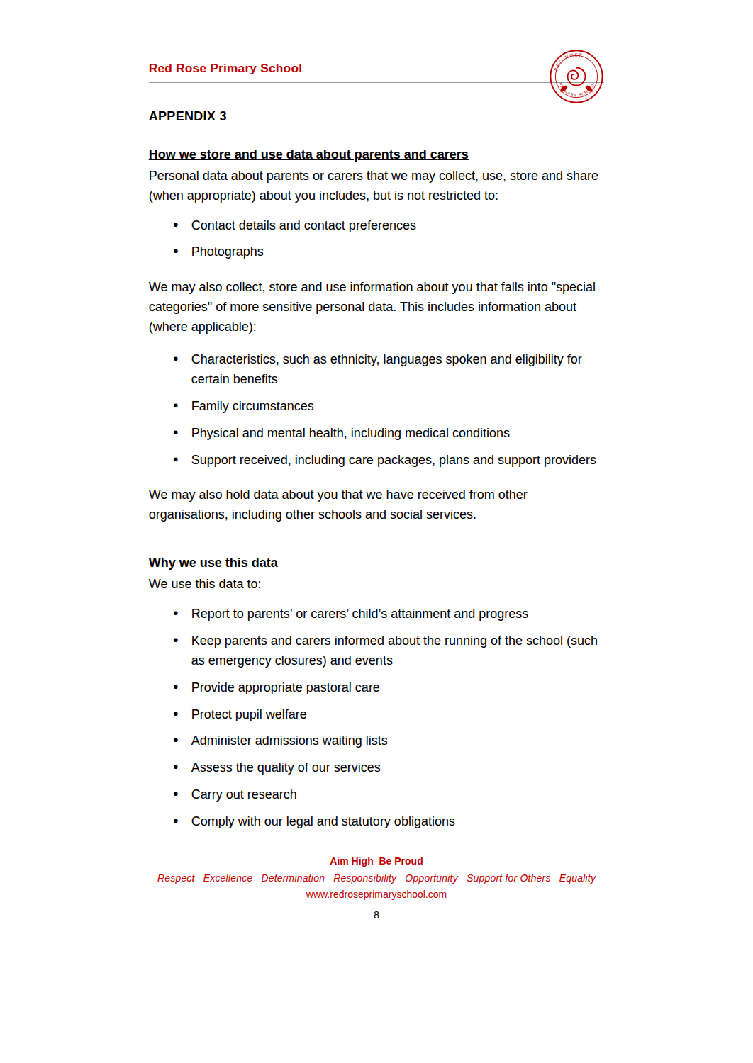Red Rose Primary School
Red Rose Primary School crest RED ROSE PRIMARY SCHOOL
APPENDIX 3
How we store and use data about parents and carers
Personal data about parents or carers that we may collect, use, store and share (when appropriate) about you includes, but is not restricted to:
Contact details and contact preferences
Photographs
We may also collect, store and use information about you that falls into "special categories" of more sensitive personal data. This includes information about (where applicable):
Characteristics, such as ethnicity, languages spoken and eligibility for certain benefits
Family circumstances
Physical and mental health, including medical conditions
Support received, including care packages, plans and support providers
We may also hold data about you that we have received from other organisations, including other schools and social services.
Why we use this data
We use this data to:
Report to parents’ or carers’ child’s attainment and progress
Keep parents and carers informed about the running of the school (such as emergency closures) and events
Provide appropriate pastoral care
Protect pupil welfare
Administer admissions waiting lists
Assess the quality of our services
Carry out research
Comply with our legal and statutory obligations
Aim High Be Proud
Respect Excellence Determination Responsibility Opportunity Support for Others Equality
www.redroseprimaryschool.com
8